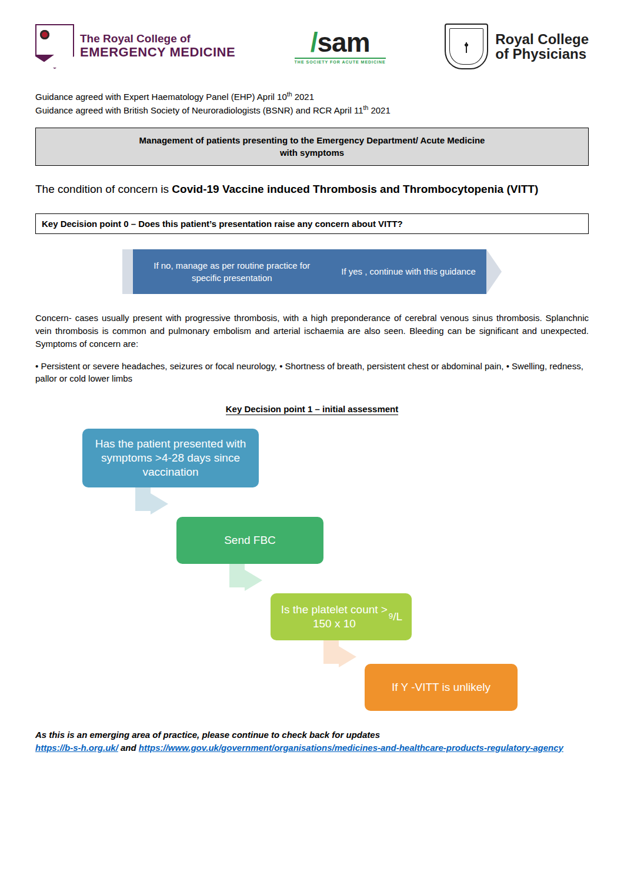The Royal College of
EMERGENCY MEDICINE
/sam
THE SOCIETY FOR ACUTE MEDICINE
Royal College
of Physicians
Guidance agreed with Expert Haematology Panel (EHP) April 10th 2021
Guidance agreed with British Society of Neuroradiologists (BSNR) and RCR April 11th 2021
Management of patients presenting to the Emergency Department/ Acute Medicine
with symptoms
The condition of concern is Covid-19 Vaccine induced Thrombosis and Thrombocytopenia (VITT)
Key Decision point 0 – Does this patient’s presentation raise any concern about VITT?
If no, manage as per routine practice for specific presentation
If yes , continue with this guidance
Concern- cases usually present with progressive thrombosis, with a high preponderance of cerebral venous sinus thrombosis. Splanchnic vein thrombosis is common and pulmonary embolism and arterial ischaemia are also seen. Bleeding can be significant and unexpected. Symptoms of concern are:
• Persistent or severe headaches, seizures or focal neurology, • Shortness of breath, persistent chest or abdominal pain, • Swelling, redness, pallor or cold lower limbs
Key Decision point 1 – initial assessment
Has the patient presented with symptoms >4-28 days since vaccination
Send FBC
Is the platelet count > 150 x 109/L
If Y -VITT is unlikely
As this is an emerging area of practice, please continue to check back for updates
https://b-s-h.org.uk/ and https://www.gov.uk/government/organisations/medicines-and-healthcare-products-regulatory-agency